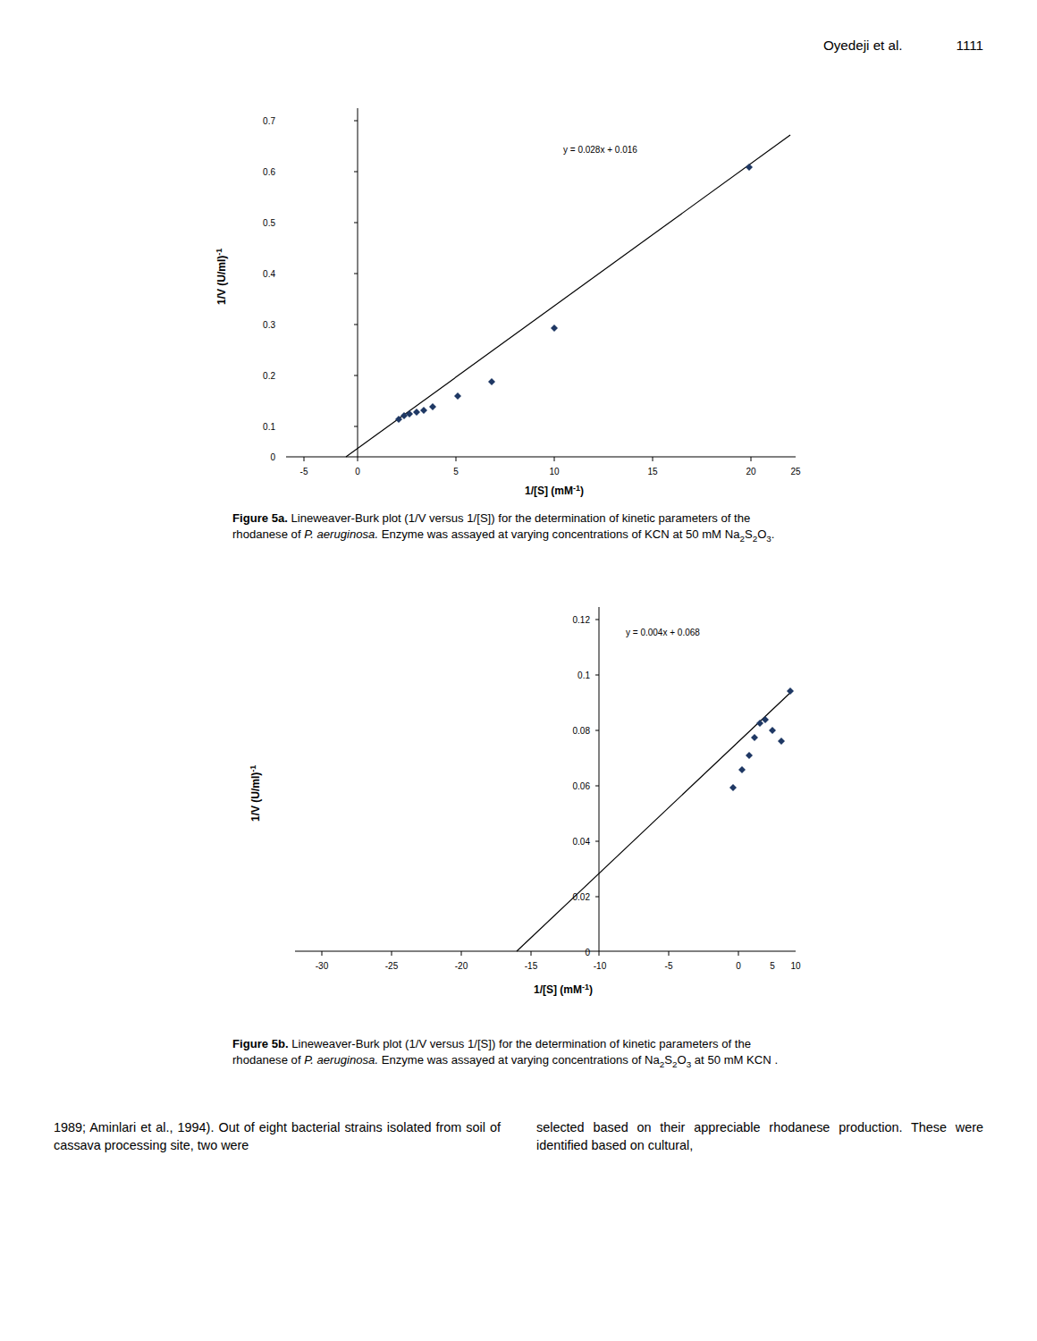Oyedeji et al. 1111
1/V (U/ml)-1 0.7 0.6 0.5 0.4 0.3 0.2 0.1 0 -5 0 5 10 15 20 25 y = 0.028x + 0.016 1/[S] (mM-1)
Figure 5a. Lineweaver-Burk plot (1/V versus 1/[S]) for the determination of kinetic parameters of the rhodanese of P. aeruginosa. Enzyme was assayed at varying concentrations of KCN at 50 mM Na2S2O3.
1/V (U/ml)-1 0.12 0.1 0.08 0.06 0.04 0.02 0 -30 -25 -20 -15 -5 0 10 -10 5 y = 0.004x + 0.068 1/[S] (mM-1)
Figure 5b. Lineweaver-Burk plot (1/V versus 1/[S]) for the determination of kinetic parameters of the rhodanese of P. aeruginosa. Enzyme was assayed at varying concentrations of Na2S2O3 at 50 mM KCN .
1989; Aminlari et al., 1994). Out of eight bacterial strains isolated from soil of cassava processing site, two were
selected based on their appreciable rhodanese production. These were identified based on cultural,